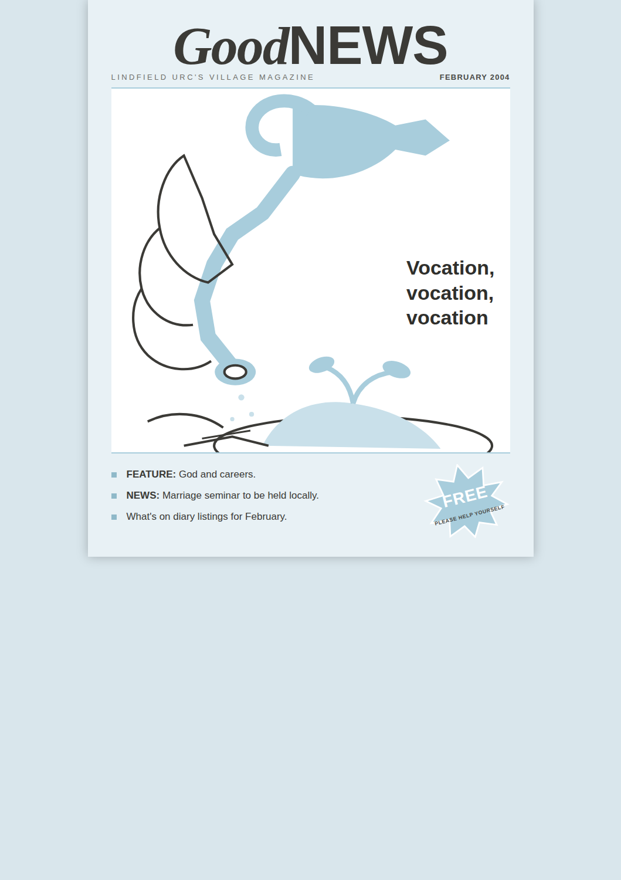Good NEWS
Lindfield URC's Village Magazine February 2004
Vocation,
vocation,
vocation
FEATURE: God and careers.
NEWS: Marriage seminar to be held locally.
What's on diary listings for February.
FREE PLEASE HELP YOURSELF